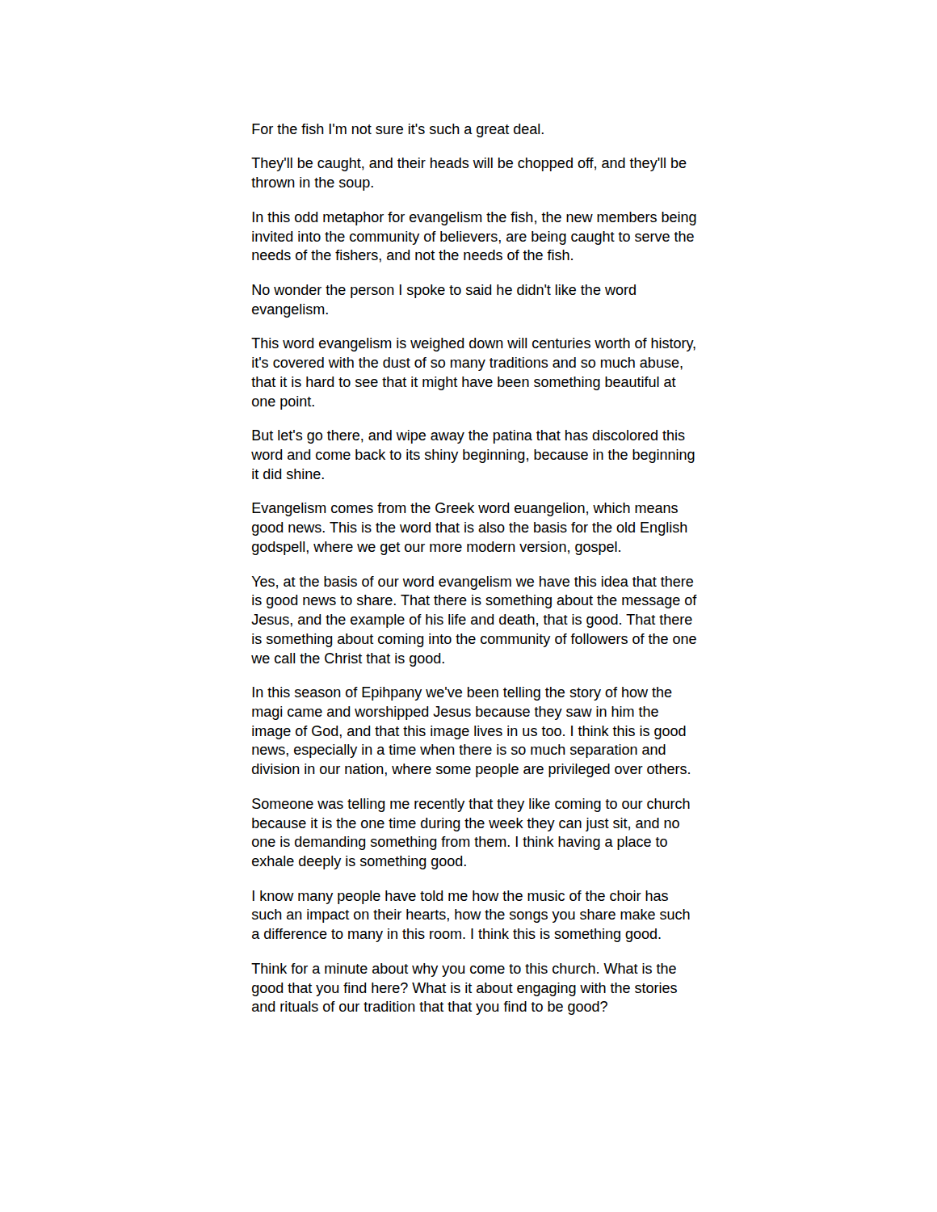For the fish I'm not sure it's such a great deal.
They'll be caught, and their heads will be chopped off, and they'll be thrown in the soup.
In this odd metaphor for evangelism the fish, the new members being invited into the community of believers, are being caught to serve the needs of the fishers, and not the needs of the fish.
No wonder the person I spoke to said he didn't like the word evangelism.
This word evangelism is weighed down will centuries worth of history, it's covered with the dust of so many traditions and so much abuse, that it is hard to see that it might have been something beautiful at one point.
But let's go there, and wipe away the patina that has discolored this word and come back to its shiny beginning, because in the beginning it did shine.
Evangelism comes from the Greek word euangelion, which means good news. This is the word that is also the basis for the old English godspell, where we get our more modern version, gospel.
Yes, at the basis of our word evangelism we have this idea that there is good news to share. That there is something about the message of Jesus, and the example of his life and death, that is good. That there is something about coming into the community of followers of the one we call the Christ that is good.
In this season of Epihpany we've been telling the story of how the magi came and worshipped Jesus because they saw in him the image of God, and that this image lives in us too. I think this is good news, especially in a time when there is so much separation and division in our nation, where some people are privileged over others.
Someone was telling me recently that they like coming to our church because it is the one time during the week they can just sit, and no one is demanding something from them. I think having a place to exhale deeply is something good.
I know many people have told me how the music of the choir has such an impact on their hearts, how the songs you share make such a difference to many in this room. I think this is something good.
Think for a minute about why you come to this church. What is the good that you find here? What is it about engaging with the stories and rituals of our tradition that that you find to be good?